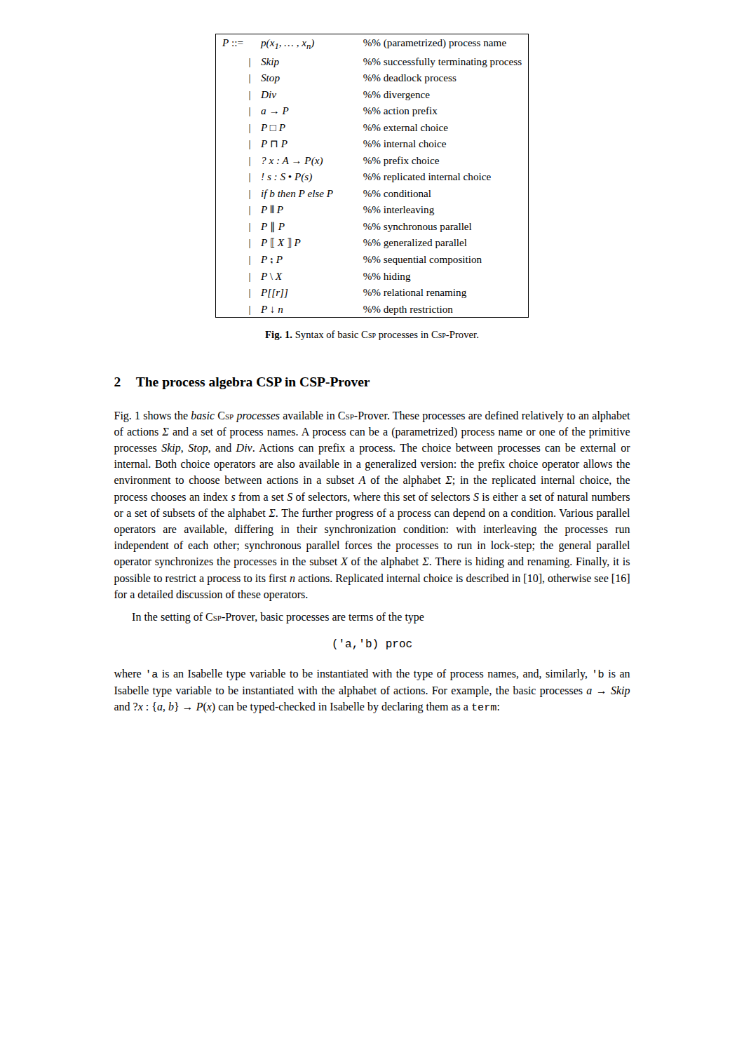| P ::= | | p ( x 1 , … , x n ) | %% (parametrized) process name |
| | / | Skip | %% successfully terminating process |
| | / | Stop | %% deadlock process |
| | / | Div | %% divergence |
| | / | a → P | %% action prefix |
| | / | P □ P | %% external choice |
| | / | P ⊓ P | %% internal choice |
| | / | ? x : A → P ( x ) | %% prefix choice |
| | / | ! s : S • P ( s ) | %% replicated internal choice |
| | / | if b then P else P | %% conditional |
| | / | P ⫴ P | %% interleaving |
| | / | P ∥ P | %% synchronous parallel |
| | / | P ⟦ X ⟧ P | %% generalized parallel |
| | / | P ⨟ P | %% sequential composition |
| | / | P \ X | %% hiding |
| | / | P [[ r ]] | %% relational renaming |
| | / | P ↓ n | %% depth restriction |
Fig. 1. Syntax of basic Csp processes in Csp-Prover.
2 The process algebra CSP in CSP-Prover
Fig. 1 shows the basic Csp processes available in Csp-Prover. These processes are defined relatively to an alphabet of actions Σ and a set of process names. A process can be a (parametrized) process name or one of the primitive processes Skip, Stop, and Div. Actions can prefix a process. The choice between processes can be external or internal. Both choice operators are also available in a generalized version: the prefix choice operator allows the environment to choose between actions in a subset A of the alphabet Σ; in the replicated internal choice, the process chooses an index s from a set S of selectors, where this set of selectors S is either a set of natural numbers or a set of subsets of the alphabet Σ. The further progress of a process can depend on a condition. Various parallel operators are available, differing in their synchronization condition: with interleaving the processes run independent of each other; synchronous parallel forces the processes to run in lock-step; the general parallel operator synchronizes the processes in the subset X of the alphabet Σ. There is hiding and renaming. Finally, it is possible to restrict a process to its first n actions. Replicated internal choice is described in [10], otherwise see [16] for a detailed discussion of these operators.
In the setting of Csp-Prover, basic processes are terms of the type
('a,'b) proc
where 'a is an Isabelle type variable to be instantiated with the type of process names, and, similarly, 'b is an Isabelle type variable to be instantiated with the alphabet of actions. For example, the basic processes a → Skip and ?x : {a, b} → P(x) can be typed-checked in Isabelle by declaring them as a term: